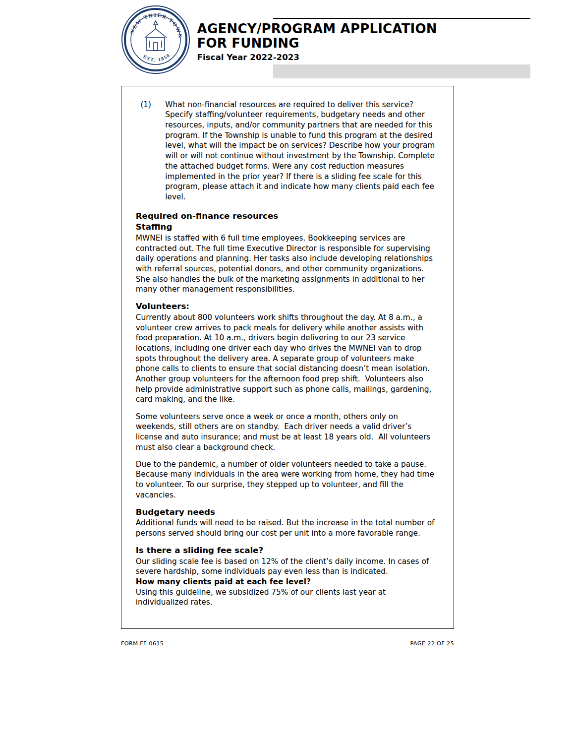NEW TRIER TOWNSHIP EST. 1850
AGENCY/PROGRAM APPLICATION FOR FUNDING
Fiscal Year 2022-2023
(1) What non-financial resources are required to deliver this service? Specify staffing/volunteer requirements, budgetary needs and other resources, inputs, and/or community partners that are needed for this program. If the Township is unable to fund this program at the desired level, what will the impact be on services? Describe how your program will or will not continue without investment by the Township. Complete the attached budget forms. Were any cost reduction measures implemented in the prior year? If there is a sliding fee scale for this program, please attach it and indicate how many clients paid each fee level.
Required on-finance resources
Staffing
MWNEI is staffed with 6 full time employees. Bookkeeping services are contracted out. The full time Executive Director is responsible for supervising daily operations and planning. Her tasks also include developing relationships with referral sources, potential donors, and other community organizations. She also handles the bulk of the marketing assignments in additional to her many other management responsibilities.
Volunteers:
Currently about 800 volunteers work shifts throughout the day. At 8 a.m., a volunteer crew arrives to pack meals for delivery while another assists with food preparation. At 10 a.m., drivers begin delivering to our 23 service locations, including one driver each day who drives the MWNEI van to drop spots throughout the delivery area. A separate group of volunteers make phone calls to clients to ensure that social distancing doesn’t mean isolation. Another group volunteers for the afternoon food prep shift. Volunteers also help provide administrative support such as phone calls, mailings, gardening, card making, and the like.
Some volunteers serve once a week or once a month, others only on weekends, still others are on standby. Each driver needs a valid driver’s license and auto insurance; and must be at least 18 years old. All volunteers must also clear a background check.
Due to the pandemic, a number of older volunteers needed to take a pause. Because many individuals in the area were working from home, they had time to volunteer. To our surprise, they stepped up to volunteer, and fill the vacancies.
Budgetary needs
Additional funds will need to be raised. But the increase in the total number of persons served should bring our cost per unit into a more favorable range.
Is there a sliding fee scale?
Our sliding scale fee is based on 12% of the client’s daily income. In cases of severe hardship, some individuals pay even less than is indicated.
How many clients paid at each fee level?
Using this guideline, we subsidized 75% of our clients last year at individualized rates.
FORM FF-0615 PAGE 22 OF 25